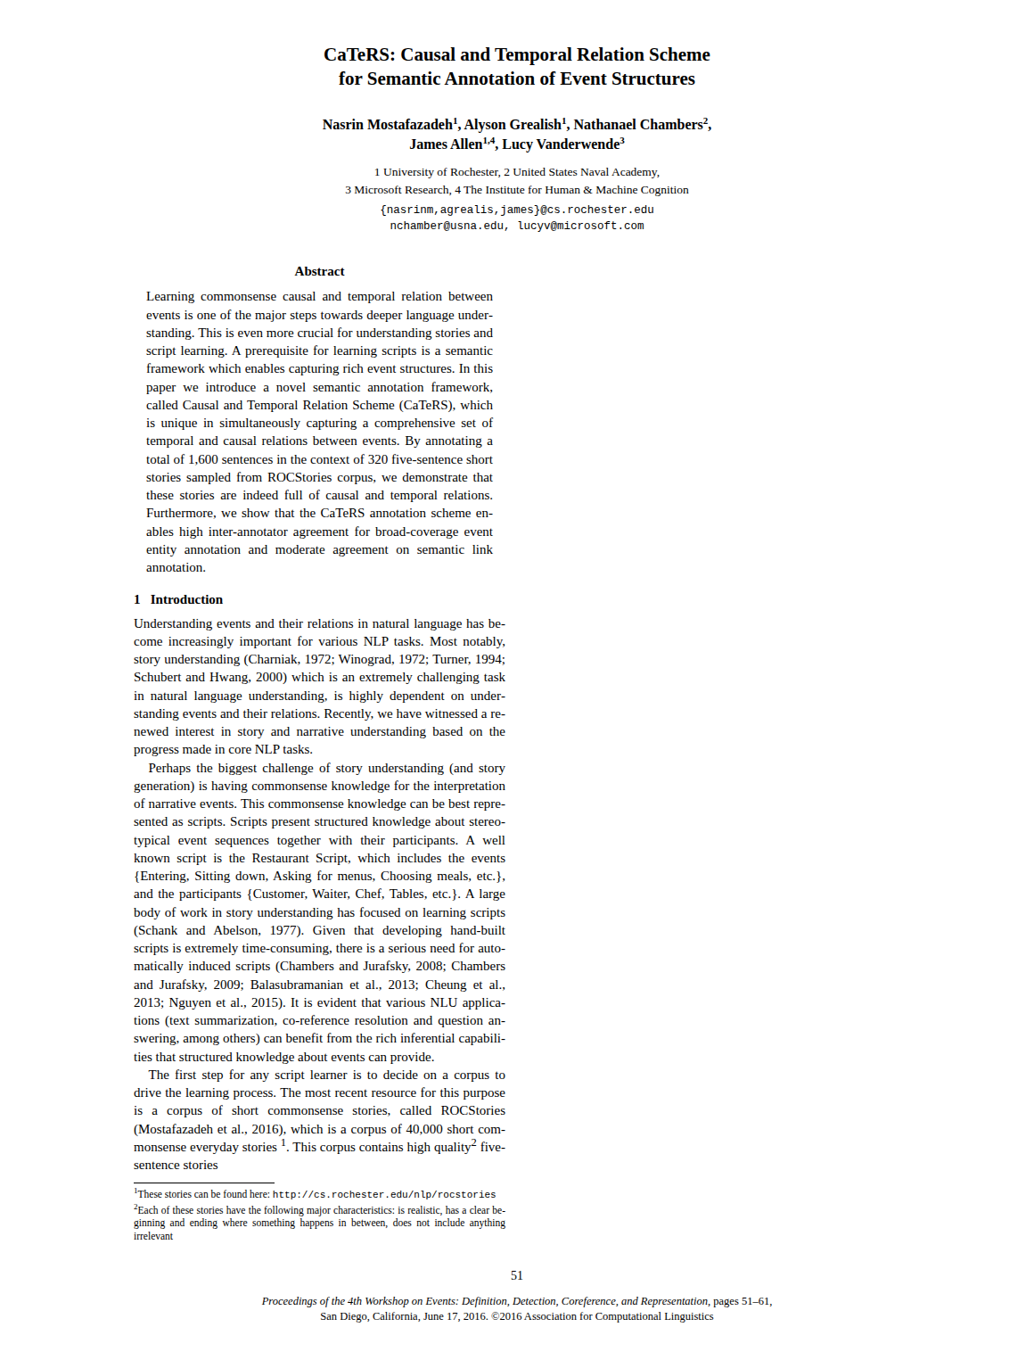CaTeRS: Causal and Temporal Relation Scheme
for Semantic Annotation of Event Structures
Nasrin Mostafazadeh1, Alyson Grealish1, Nathanael Chambers2,
James Allen1,4, Lucy Vanderwende3
1 University of Rochester, 2 United States Naval Academy,
3 Microsoft Research, 4 The Institute for Human & Machine Cognition
{nasrinm,agrealis,james}@cs.rochester.edu
nchamber@usna.edu, lucyv@microsoft.com
Abstract
Learning commonsense causal and temporal relation between events is one of the major steps towards deeper language understanding. This is even more crucial for understanding stories and script learning. A prerequisite for learning scripts is a semantic framework which enables capturing rich event structures. In this paper we introduce a novel semantic annotation framework, called Causal and Temporal Relation Scheme (CaTeRS), which is unique in simultaneously capturing a comprehensive set of temporal and causal relations between events. By annotating a total of 1,600 sentences in the context of 320 five-sentence short stories sampled from ROCStories corpus, we demonstrate that these stories are indeed full of causal and temporal relations. Furthermore, we show that the CaTeRS annotation scheme enables high inter-annotator agreement for broad-coverage event entity annotation and moderate agreement on semantic link annotation.
1 Introduction
Understanding events and their relations in natural language has become increasingly important for various NLP tasks. Most notably, story understanding (Charniak, 1972; Winograd, 1972; Turner, 1994; Schubert and Hwang, 2000) which is an extremely challenging task in natural language understanding, is highly dependent on understanding events and their relations. Recently, we have witnessed a renewed interest in story and narrative understanding based on the progress made in core NLP tasks.
Perhaps the biggest challenge of story understanding (and story generation) is having commonsense knowledge for the interpretation of narrative events. This commonsense knowledge can be best represented as scripts. Scripts present structured knowledge about stereotypical event sequences together with their participants. A well known script is the Restaurant Script, which includes the events {Entering, Sitting down, Asking for menus, Choosing meals, etc.}, and the participants {Customer, Waiter, Chef, Tables, etc.}. A large body of work in story understanding has focused on learning scripts (Schank and Abelson, 1977). Given that developing hand-built scripts is extremely time-consuming, there is a serious need for automatically induced scripts (Chambers and Jurafsky, 2008; Chambers and Jurafsky, 2009; Balasubramanian et al., 2013; Cheung et al., 2013; Nguyen et al., 2015). It is evident that various NLU applications (text summarization, co-reference resolution and question answering, among others) can benefit from the rich inferential capabilities that structured knowledge about events can provide.
The first step for any script learner is to decide on a corpus to drive the learning process. The most recent resource for this purpose is a corpus of short commonsense stories, called ROCStories (Mostafazadeh et al., 2016), which is a corpus of 40,000 short commonsense everyday stories 1. This corpus contains high quality2 five-sentence stories
1These stories can be found here: http://cs.rochester.edu/nlp/rocstories
2Each of these stories have the following major characteristics: is realistic, has a clear beginning and ending where something happens in between, does not include anything irrelevant
51
Proceedings of the 4th Workshop on Events: Definition, Detection, Coreference, and Representation, pages 51–61,
San Diego, California, June 17, 2016. ©2016 Association for Computational Linguistics